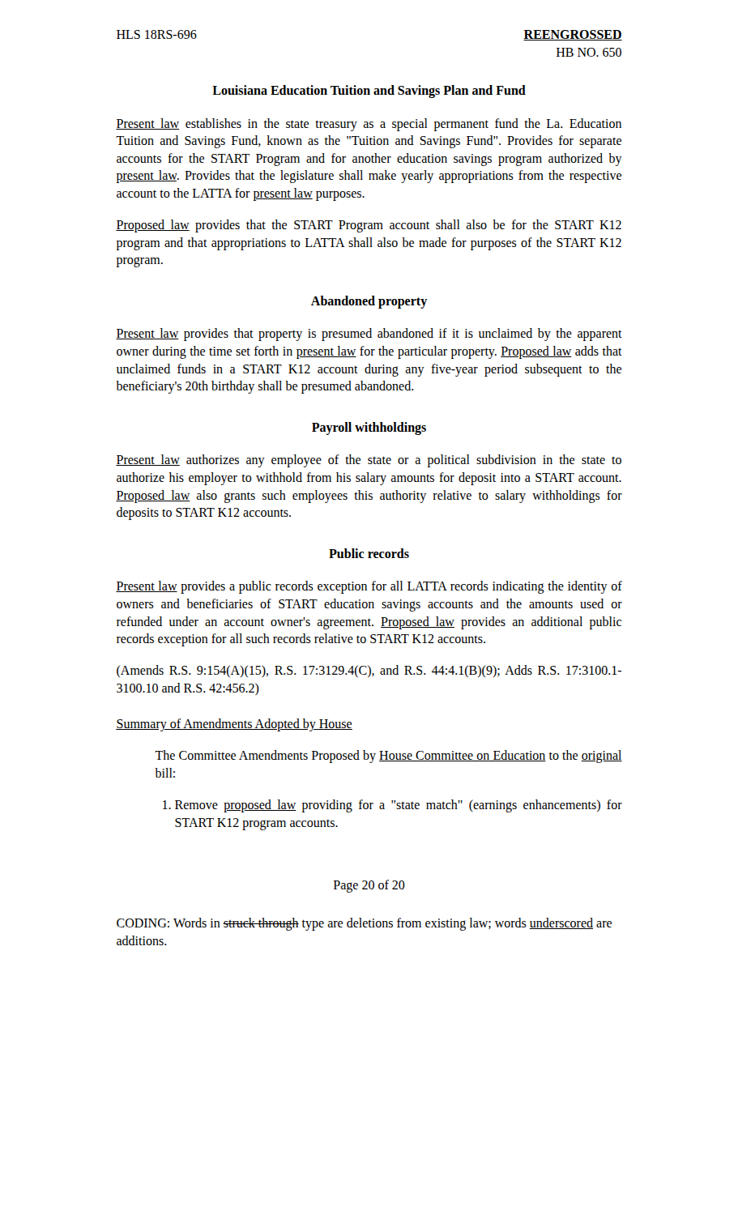HLS 18RS-696
REENGROSSED
HB NO. 650
Louisiana Education Tuition and Savings Plan and Fund
Present law establishes in the state treasury as a special permanent fund the La. Education Tuition and Savings Fund, known as the "Tuition and Savings Fund". Provides for separate accounts for the START Program and for another education savings program authorized by present law. Provides that the legislature shall make yearly appropriations from the respective account to the LATTA for present law purposes.
Proposed law provides that the START Program account shall also be for the START K12 program and that appropriations to LATTA shall also be made for purposes of the START K12 program.
Abandoned property
Present law provides that property is presumed abandoned if it is unclaimed by the apparent owner during the time set forth in present law for the particular property. Proposed law adds that unclaimed funds in a START K12 account during any five-year period subsequent to the beneficiary's 20th birthday shall be presumed abandoned.
Payroll withholdings
Present law authorizes any employee of the state or a political subdivision in the state to authorize his employer to withhold from his salary amounts for deposit into a START account. Proposed law also grants such employees this authority relative to salary withholdings for deposits to START K12 accounts.
Public records
Present law provides a public records exception for all LATTA records indicating the identity of owners and beneficiaries of START education savings accounts and the amounts used or refunded under an account owner's agreement. Proposed law provides an additional public records exception for all such records relative to START K12 accounts.
(Amends R.S. 9:154(A)(15), R.S. 17:3129.4(C), and R.S. 44:4.1(B)(9); Adds R.S. 17:3100.1-3100.10 and R.S. 42:456.2)
Summary of Amendments Adopted by House
The Committee Amendments Proposed by House Committee on Education to the original bill:
Remove proposed law providing for a "state match" (earnings enhancements) for START K12 program accounts.
Page 20 of 20
CODING: Words in struck through type are deletions from existing law; words underscored are additions.